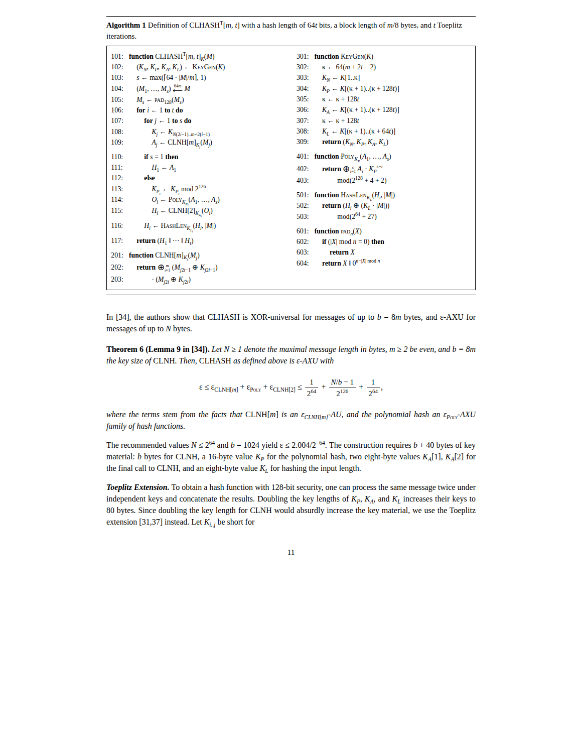Algorithm 1 Definition of CLHASHT[m, t] with a hash length of 64t bits, a block length of m/8 bytes, and t Toeplitz iterations.
101: function CLHASHT[m, t]K(M)
102:(KN, KP, KA, KL) ← KeyGen(K)
103: s ← max(⌈64 · |M|/m⌉, 1)
104:(M1, …, Ms) 64m⟵ M
105: Ms ← pad128(Ms)
106: for i ← 1 to t do
107: for j ← 1 to s do
108: Kj ← KN(2i−1)..m+2(i−1)
109: Aj ← CLNH[m]Kj(Mj)
110: if s = 1 then
111: H1 ← A1
112: else
113: KPi ← KPi mod 2126
114: Oi ← PolyKPi(A1, …, As)
115: Hi ← CLNH[2]KAi(Oi)
116: Hi ← HashLenKLi(Hi, |M|)
117: return (H1 ‖ ··· ‖ Ht)
201: function CLNH[m]Kj(Mj)
202: return ⊕mi=1 (Mj2i−1 ⊕ Kj2i−1)
203:· (Mj2i ⊕ Kj2i)
301: function KeyGen(K)
302: κ ← 64(m + 2t − 2)
303: KN ← K[1..κ]
304: KP ← K[(κ + 1)..(κ + 128t)]
305: κ ← κ + 128t
306: KA ← K[(κ + 1)..(κ + 128t)]
307: κ ← κ + 128t
308: KL ← K[(κ + 1)..(κ + 64t)]
309: return (KN, KP, KA, KL)
401: function PolyKP(A1, …, As)
402: return ⊕si=1 Ai · KPs−i
403: mod(2128 + 4 + 2)
501: function HashLenKL(Hi, |M|)
502: return (Hi ⊕ (KL · |M|))
503: mod(264 + 27)
601: function padn(X)
602: if (|X| mod n = 0) then
603: return X
604: return X ‖ 0n−|X| mod n
In [34], the authors show that CLHASH is XOR-universal for messages of up to b = 8m bytes, and ε-AXU for messages of up to N bytes.
Theorem 6 (Lemma 9 in [34]). Let N ≥ 1 denote the maximal message length in bytes, m ≥ 2 be even, and b = 8m the key size of CLNH. Then, CLHASH as defined above is ε-AXU with
ε ≤ εCLNH[m] + εPoly + εCLNH[2] ≤ 1264 + N/b − 12126 + 1264,
where the terms stem from the facts that CLNH[m] is an εCLNH[m]-AU, and the polynomial hash an εPoly-AXU family of hash functions.
The recommended values N ≤ 264 and b = 1024 yield ε ≤ 2.004/2−64. The construction requires b + 40 bytes of key material: b bytes for CLNH, a 16-byte value KP for the polynomial hash, two eight-byte values KA[1], KA[2] for the final call to CLNH, and an eight-byte value KL for hashing the input length.
Toeplitz Extension. To obtain a hash function with 128-bit security, one can process the same message twice under independent keys and concatenate the results. Doubling the key lengths of KP, KA, and KL increases their keys to 80 bytes. Since doubling the key length for CLNH would absurdly increase the key material, we use the Toeplitz extension [31,37] instead. Let Ki..j be short for
11